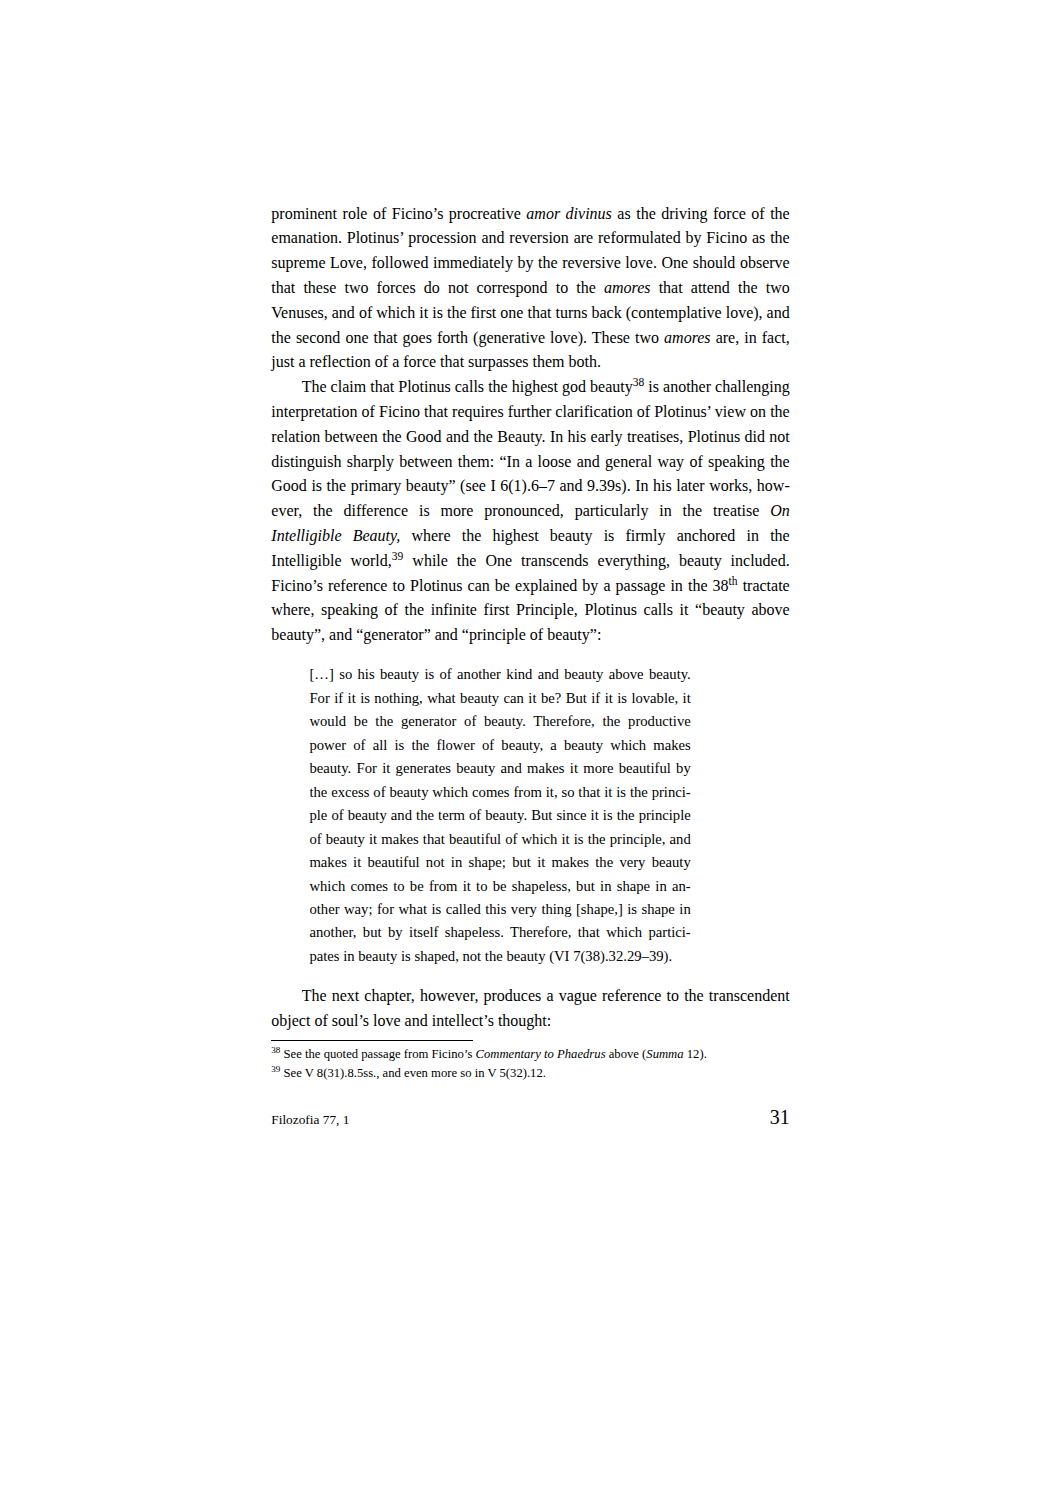prominent role of Ficino’s procreative amor divinus as the driving force of the emanation. Plotinus’ procession and reversion are reformulated by Ficino as the supreme Love, followed immediately by the reversive love. One should observe that these two forces do not correspond to the amores that attend the two Venuses, and of which it is the first one that turns back (contemplative love), and the second one that goes forth (generative love). These two amores are, in fact, just a reflection of a force that surpasses them both.
The claim that Plotinus calls the highest god beauty38 is another challenging interpretation of Ficino that requires further clarification of Plotinus’ view on the relation between the Good and the Beauty. In his early treatises, Plotinus did not distinguish sharply between them: “In a loose and general way of speaking the Good is the primary beauty” (see I 6(1).6–7 and 9.39s). In his later works, however, the difference is more pronounced, particularly in the treatise On Intelligible Beauty, where the highest beauty is firmly anchored in the Intelligible world,39 while the One transcends everything, beauty included. Ficino’s reference to Plotinus can be explained by a passage in the 38th tractate where, speaking of the infinite first Principle, Plotinus calls it “beauty above beauty”, and “generator” and “principle of beauty”:
[…] so his beauty is of another kind and beauty above beauty. For if it is nothing, what beauty can it be? But if it is lovable, it would be the generator of beauty. Therefore, the productive power of all is the flower of beauty, a beauty which makes beauty. For it generates beauty and makes it more beautiful by the excess of beauty which comes from it, so that it is the principle of beauty and the term of beauty. But since it is the principle of beauty it makes that beautiful of which it is the principle, and makes it beautiful not in shape; but it makes the very beauty which comes to be from it to be shapeless, but in shape in another way; for what is called this very thing [shape,] is shape in another, but by itself shapeless. Therefore, that which participates in beauty is shaped, not the beauty (VI 7(38).32.29–39).
The next chapter, however, produces a vague reference to the transcendent object of soul’s love and intellect’s thought:
38 See the quoted passage from Ficino’s Commentary to Phaedrus above (Summa 12).
39 See V 8(31).8.5ss., and even more so in V 5(32).12.
Filozofia 77, 1 31